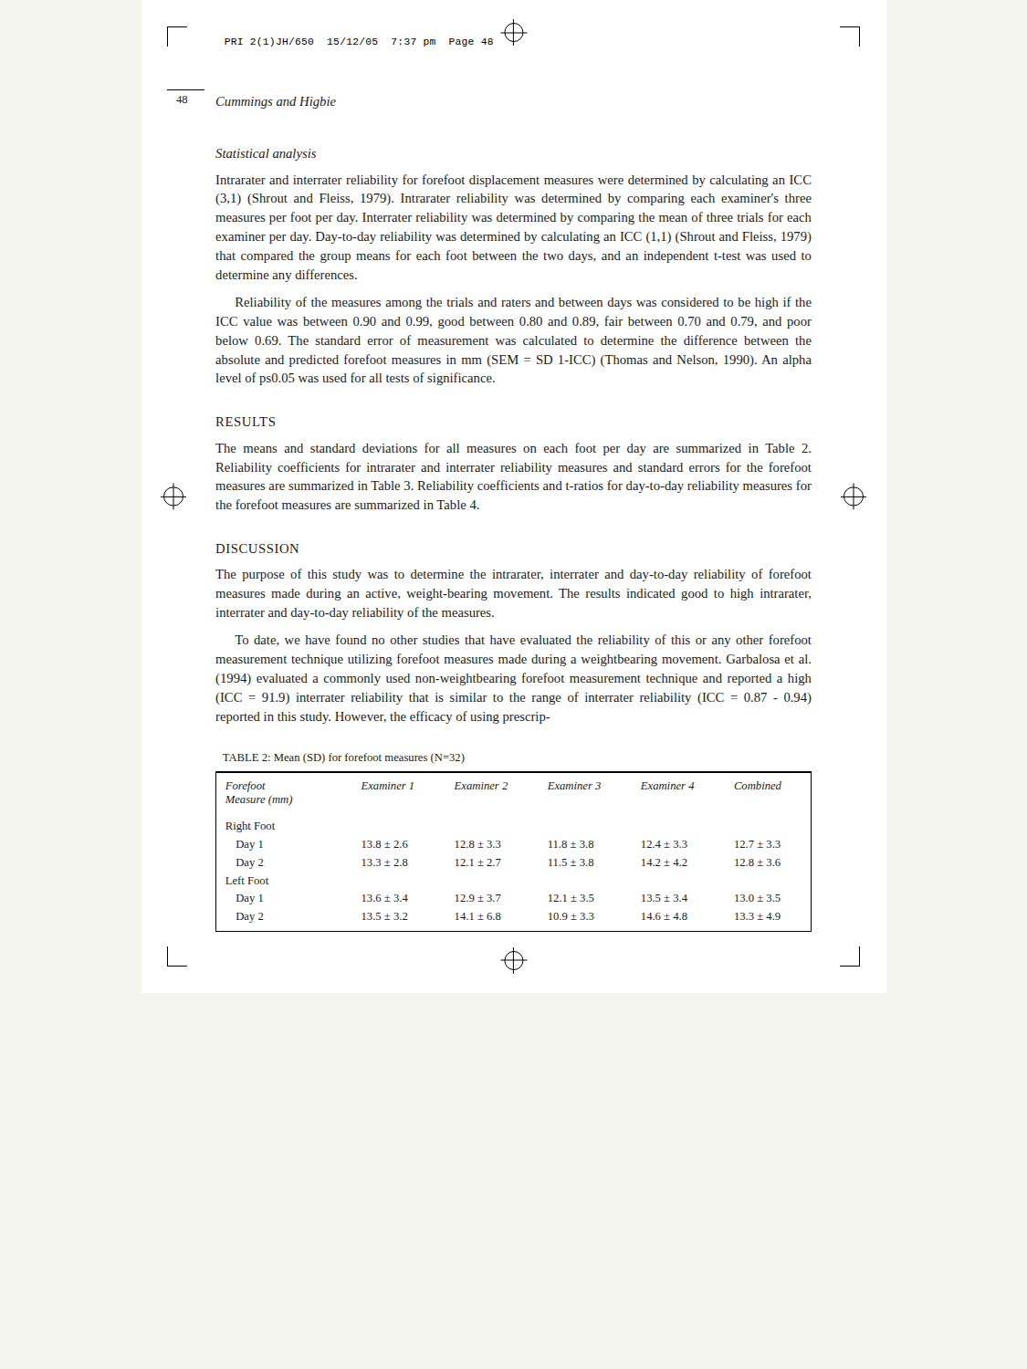PRI 2(1)JH/650 15/12/05 7:37 pm Page 48
48
Cummings and Higbie
Statistical analysis
Intrarater and interrater reliability for forefoot displacement measures were determined by calculating an ICC (3,1) (Shrout and Fleiss, 1979). Intrarater reliability was determined by comparing each examiner's three measures per foot per day. Interrater reliability was determined by comparing the mean of three trials for each examiner per day. Day-to-day reliability was determined by calculating an ICC (1,1) (Shrout and Fleiss, 1979) that compared the group means for each foot between the two days, and an independent t-test was used to determine any differences.
Reliability of the measures among the trials and raters and between days was considered to be high if the ICC value was between 0.90 and 0.99, good between 0.80 and 0.89, fair between 0.70 and 0.79, and poor below 0.69. The standard error of measurement was calculated to determine the difference between the absolute and predicted forefoot measures in mm (SEM = SD 1-ICC) (Thomas and Nelson, 1990). An alpha level of ps0.05 was used for all tests of significance.
RESULTS
The means and standard deviations for all measures on each foot per day are summarized in Table 2. Reliability coefficients for intrarater and interrater reliability measures and standard errors for the forefoot measures are summarized in Table 3. Reliability coefficients and t-ratios for day-to-day reliability measures for the forefoot measures are summarized in Table 4.
DISCUSSION
The purpose of this study was to determine the intrarater, interrater and day-to-day reliability of forefoot measures made during an active, weight-bearing movement. The results indicated good to high intrarater, interrater and day-to-day reliability of the measures.
To date, we have found no other studies that have evaluated the reliability of this or any other forefoot measurement technique utilizing forefoot measures made during a weightbearing movement. Garbalosa et al. (1994) evaluated a commonly used non-weightbearing forefoot measurement technique and reported a high (ICC = 91.9) interrater reliability that is similar to the range of interrater reliability (ICC = 0.87 - 0.94) reported in this study. However, the efficacy of using prescrip-
TABLE 2: Mean (SD) for forefoot measures (N=32)
| Forefoot Measure (mm) | Examiner 1 | Examiner 2 | Examiner 3 | Examiner 4 | Combined |
| --- | --- | --- | --- | --- | --- |
| Right Foot |
| Day 1 | 13.8 ± 2.6 | 12.8 ± 3.3 | 11.8 ± 3.8 | 12.4 ± 3.3 | 12.7 ± 3.3 |
| Day 2 | 13.3 ± 2.8 | 12.1 ± 2.7 | 11.5 ± 3.8 | 14.2 ± 4.2 | 12.8 ± 3.6 |
| Left Foot |
| Day 1 | 13.6 ± 3.4 | 12.9 ± 3.7 | 12.1 ± 3.5 | 13.5 ± 3.4 | 13.0 ± 3.5 |
| Day 2 | 13.5 ± 3.2 | 14.1 ± 6.8 | 10.9 ± 3.3 | 14.6 ± 4.8 | 13.3 ± 4.9 |